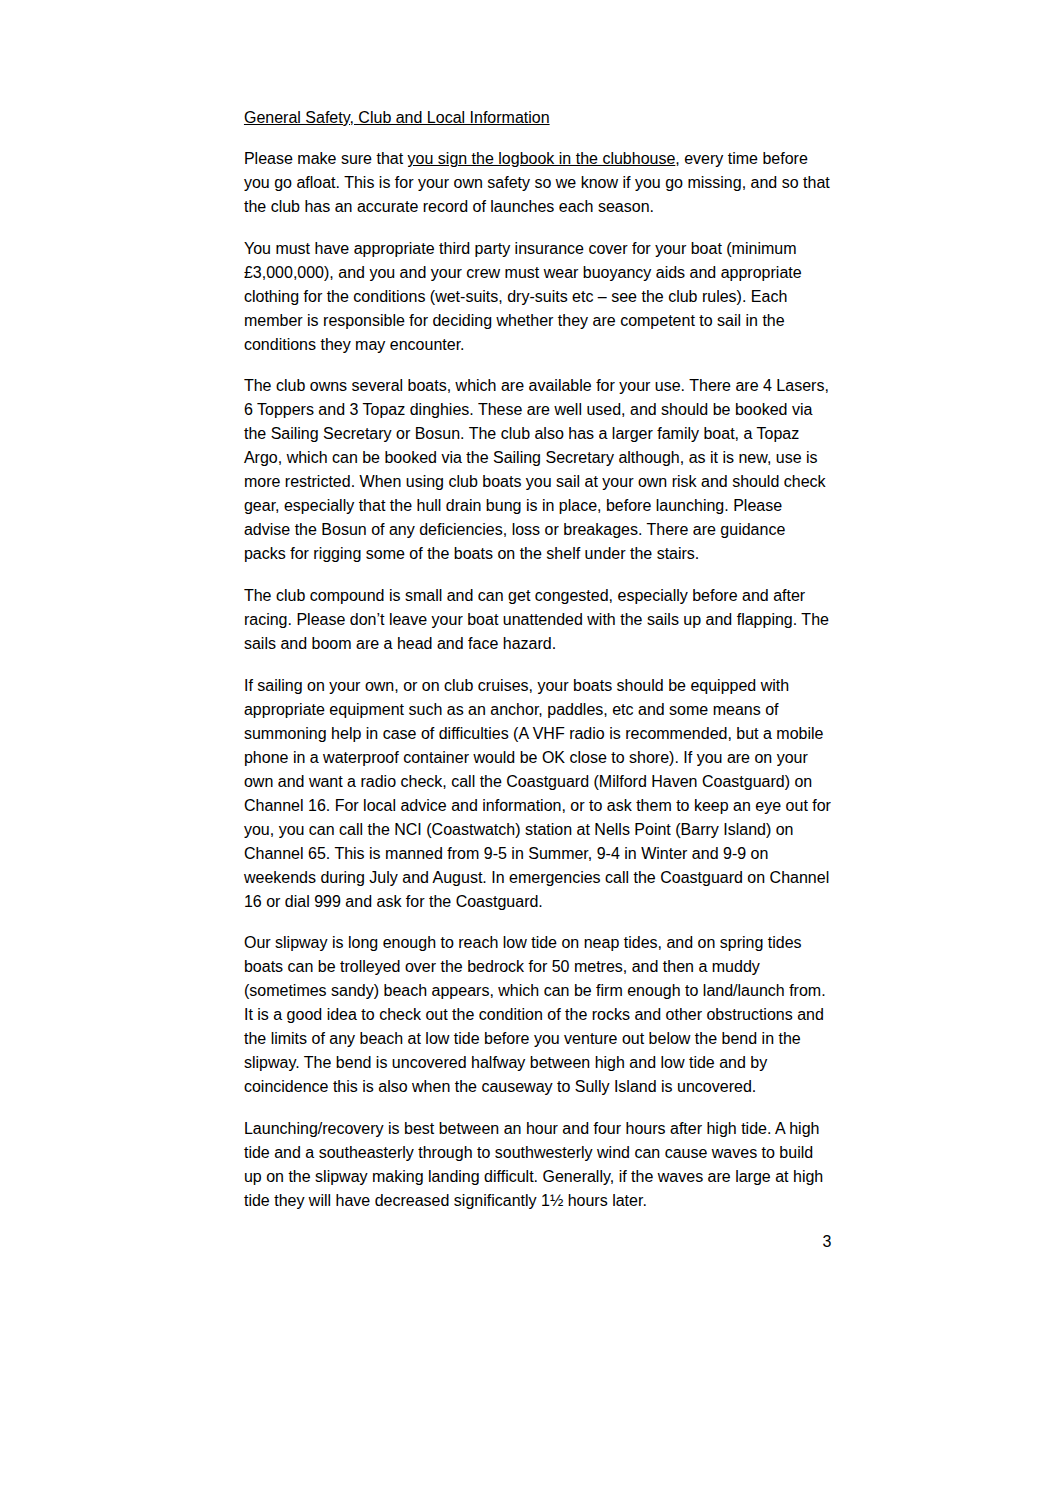General Safety, Club and Local Information
Please make sure that you sign the logbook in the clubhouse, every time before you go afloat. This is for your own safety so we know if you go missing, and so that the club has an accurate record of launches each season.
You must have appropriate third party insurance cover for your boat (minimum £3,000,000), and you and your crew must wear buoyancy aids and appropriate clothing for the conditions (wet-suits, dry-suits etc – see the club rules). Each member is responsible for deciding whether they are competent to sail in the conditions they may encounter.
The club owns several boats, which are available for your use. There are 4 Lasers, 6 Toppers and 3 Topaz dinghies. These are well used, and should be booked via the Sailing Secretary or Bosun. The club also has a larger family boat, a Topaz Argo, which can be booked via the Sailing Secretary although, as it is new, use is more restricted. When using club boats you sail at your own risk and should check gear, especially that the hull drain bung is in place, before launching. Please advise the Bosun of any deficiencies, loss or breakages. There are guidance packs for rigging some of the boats on the shelf under the stairs.
The club compound is small and can get congested, especially before and after racing. Please don’t leave your boat unattended with the sails up and flapping. The sails and boom are a head and face hazard.
If sailing on your own, or on club cruises, your boats should be equipped with appropriate equipment such as an anchor, paddles, etc and some means of summoning help in case of difficulties (A VHF radio is recommended, but a mobile phone in a waterproof container would be OK close to shore). If you are on your own and want a radio check, call the Coastguard (Milford Haven Coastguard) on Channel 16. For local advice and information, or to ask them to keep an eye out for you, you can call the NCI (Coastwatch) station at Nells Point (Barry Island) on Channel 65. This is manned from 9-5 in Summer, 9-4 in Winter and 9-9 on weekends during July and August. In emergencies call the Coastguard on Channel 16 or dial 999 and ask for the Coastguard.
Our slipway is long enough to reach low tide on neap tides, and on spring tides boats can be trolleyed over the bedrock for 50 metres, and then a muddy (sometimes sandy) beach appears, which can be firm enough to land/launch from. It is a good idea to check out the condition of the rocks and other obstructions and the limits of any beach at low tide before you venture out below the bend in the slipway. The bend is uncovered halfway between high and low tide and by coincidence this is also when the causeway to Sully Island is uncovered.
Launching/recovery is best between an hour and four hours after high tide. A high tide and a southeasterly through to southwesterly wind can cause waves to build up on the slipway making landing difficult. Generally, if the waves are large at high tide they will have decreased significantly 1½ hours later.
3